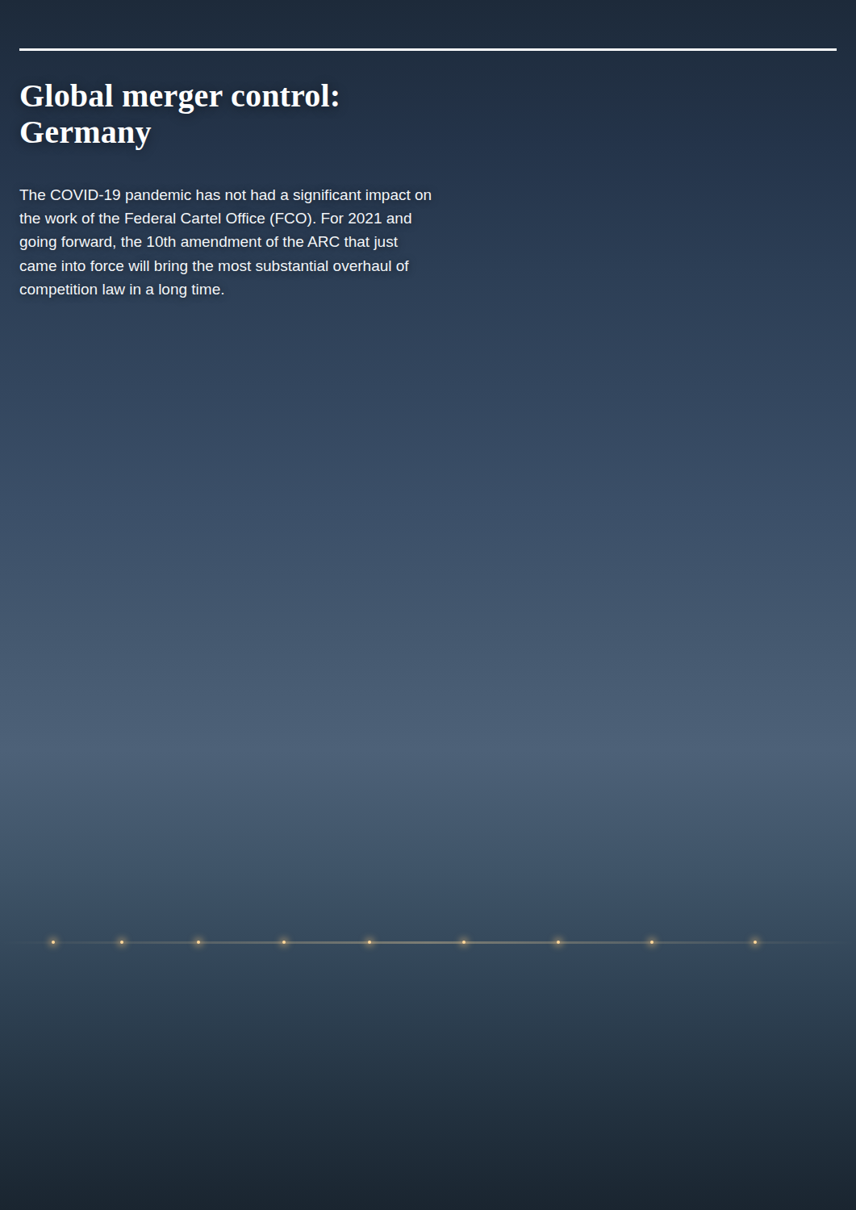Global merger control:
Germany
The COVID-19 pandemic has not had a significant impact on the work of the Federal Cartel Office (FCO). For 2021 and going forward, the 10th amendment of the ARC that just came into force will bring the most substantial overhaul of competition law in a long time.